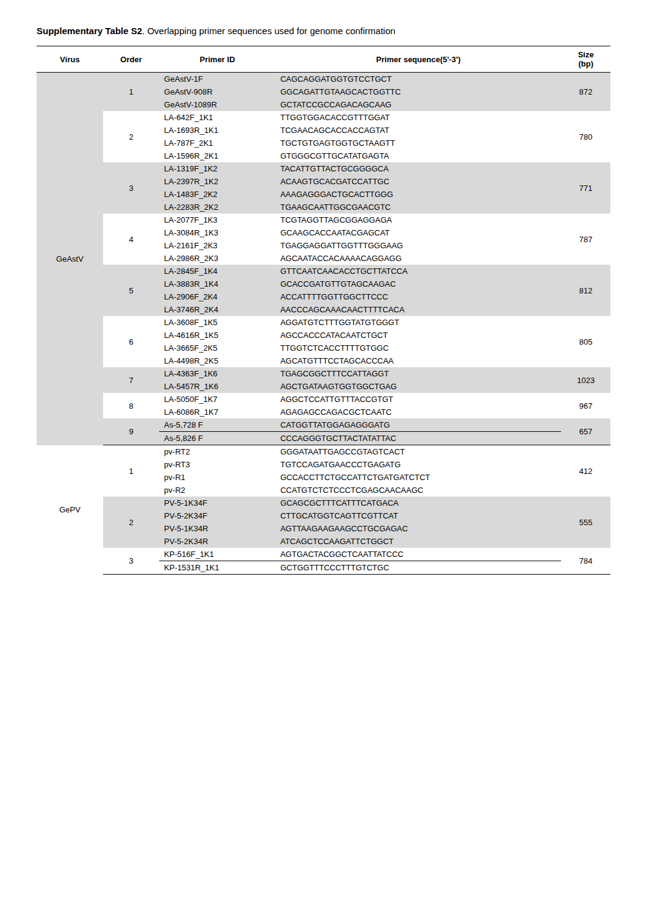Supplementary Table S2. Overlapping primer sequences used for genome confirmation
| Virus | Order | Primer ID | Primer sequence(5'-3') | Size (bp) |
| --- | --- | --- | --- | --- |
| GeAstV | 1 | GeAstV-1F | CAGCAGGATGGTGTCCTGCT | 872 |
| GeAstV-908R | GGCAGATTGTAAGCACTGGTTC |
| GeAstV-1089R | GCTATCCGCCAGACAGCAAG |
| 2 | LA-642F_1K1 | TTGGTGGACACCGTTTGGAT | 780 |
| LA-1693R_1K1 | TCGAACAGCACCACCAGTAT |
| LA-787F_2K1 | TGCTGTGAGTGGTGCTAAGTT |
| LA-1596R_2K1 | GTGGGCGTTGCATATGAGTA |
| 3 | LA-1319F_1K2 | TACATTGTTACTGCGGGGCA | 771 |
| LA-2397R_1K2 | ACAAGTGCACGATCCATTGC |
| LA-1483F_2K2 | AAAGAGGGACTGCACTTGGG |
| LA-2283R_2K2 | TGAAGCAATTGGCGAACGTC |
| 4 | LA-2077F_1K3 | TCGTAGGTTAGCGGAGGAGA | 787 |
| LA-3084R_1K3 | GCAAGCACCAATACGAGCAT |
| LA-2161F_2K3 | TGAGGAGGATTGGTTTGGGAAG |
| LA-2986R_2K3 | AGCAATACCACAAAACAGGAGG |
| 5 | LA-2845F_1K4 | GTTCAATCAACACCTGCTTATCCA | 812 |
| LA-3883R_1K4 | GCACCGATGTTGTAGCAAGAC |
| LA-2906F_2K4 | ACCATTTTGGTTGGCTTCCC |
| LA-3746R_2K4 | AACCCAGCAAACAACTTTTCACA |
| 6 | LA-3608F_1K5 | AGGATGTCTTTGGTATGTGGGT | 805 |
| LA-4616R_1K5 | AGCCACCCATACAATCTGCT |
| LA-3665F_2K5 | TTGGTCTCACCTTTTGTGGC |
| LA-4498R_2K5 | AGCATGTTTCCTAGCACCCAA |
| 7 | LA-4363F_1K6 | TGAGCGGCTTTCCATTAGGT | 1023 |
| LA-5457R_1K6 | AGCTGATAAGTGGTGGCTGAG |
| 8 | LA-5050F_1K7 | AGGCTCCATTGTTTACCGTGT | 967 |
| LA-6086R_1K7 | AGAGAGCCAGACGCTCAATC |
| 9 | As-5,728 F | CATGGTTATGGAGAGGGATG | 657 |
| As-5,826 F | CCCAGGGTGCTTACTATATTAC |
| GePV | 1 | pv-RT2 | GGGATAATTGAGCCGTAGTCACT | 412 |
| pv-RT3 | TGTCCAGATGAACCCTGAGATG |
| pv-R1 | GCCACCTTCTGCCATTCTGATGATCTCT |
| pv-R2 | CCATGTCTCTCCCTCGAGCAACAAGC |
| 2 | PV-5-1K34F | GCAGCGCTTTCATTTCATGACA | 555 |
| PV-5-2K34F | CTTGCATGGTCAGTTCGTTCAT |
| PV-5-1K34R | AGTTAAGAAGAAGCCTGCGAGAC |
| PV-5-2K34R | ATCAGCTCCAAGATTCTGGCT |
| 3 | KP-516F_1K1 | AGTGACTACGGCTCAATTATCCC | 784 |
| KP-1531R_1K1 | GCTGGTTTCCCTTTGTCTGC |